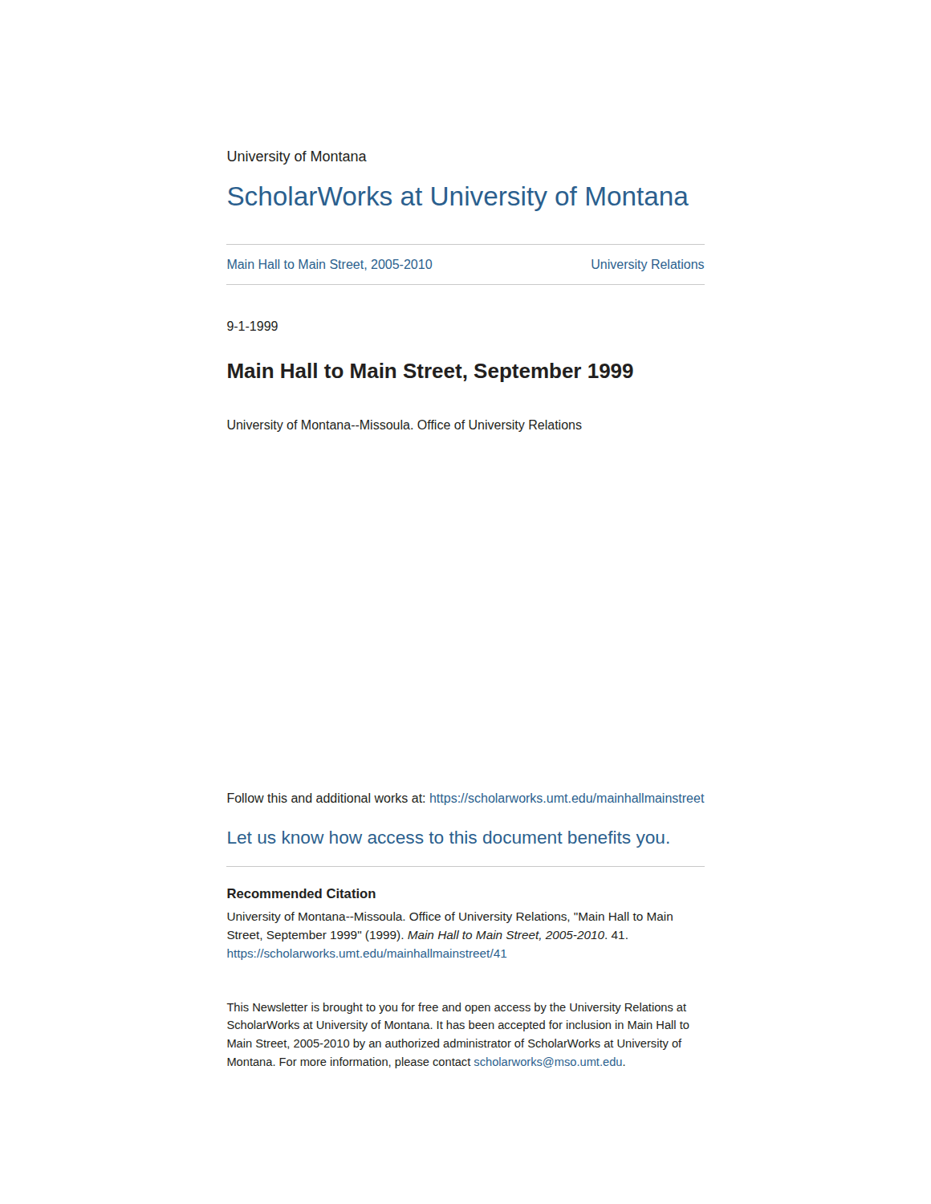University of Montana
ScholarWorks at University of Montana
Main Hall to Main Street, 2005-2010
University Relations
9-1-1999
Main Hall to Main Street, September 1999
University of Montana--Missoula. Office of University Relations
Follow this and additional works at: https://scholarworks.umt.edu/mainhallmainstreet
Let us know how access to this document benefits you.
Recommended Citation
University of Montana--Missoula. Office of University Relations, "Main Hall to Main Street, September 1999" (1999). Main Hall to Main Street, 2005-2010. 41.
https://scholarworks.umt.edu/mainhallmainstreet/41
This Newsletter is brought to you for free and open access by the University Relations at ScholarWorks at University of Montana. It has been accepted for inclusion in Main Hall to Main Street, 2005-2010 by an authorized administrator of ScholarWorks at University of Montana. For more information, please contact scholarworks@mso.umt.edu.